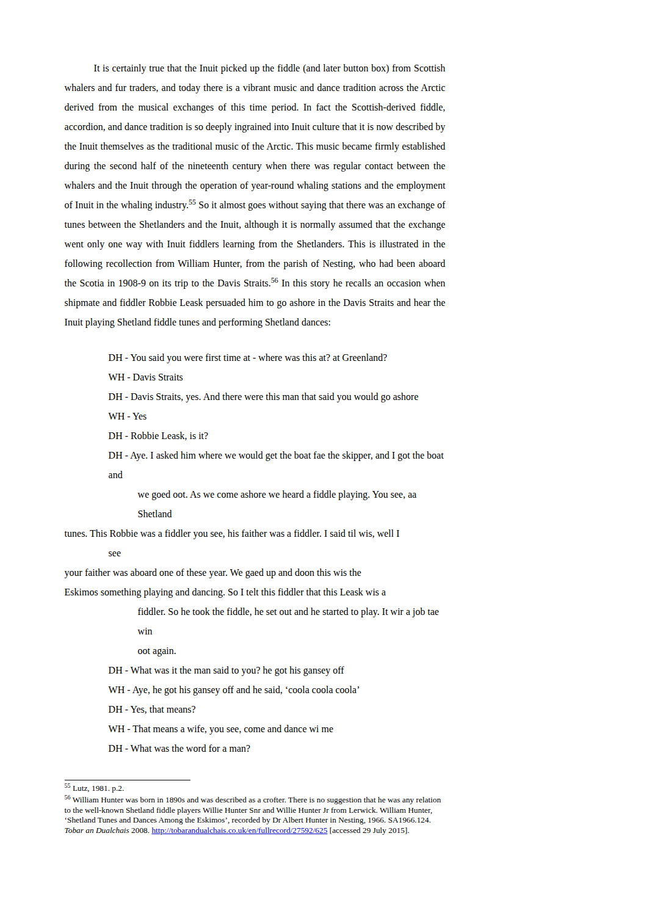It is certainly true that the Inuit picked up the fiddle (and later button box) from Scottish whalers and fur traders, and today there is a vibrant music and dance tradition across the Arctic derived from the musical exchanges of this time period. In fact the Scottish-derived fiddle, accordion, and dance tradition is so deeply ingrained into Inuit culture that it is now described by the Inuit themselves as the traditional music of the Arctic. This music became firmly established during the second half of the nineteenth century when there was regular contact between the whalers and the Inuit through the operation of year-round whaling stations and the employment of Inuit in the whaling industry.55 So it almost goes without saying that there was an exchange of tunes between the Shetlanders and the Inuit, although it is normally assumed that the exchange went only one way with Inuit fiddlers learning from the Shetlanders. This is illustrated in the following recollection from William Hunter, from the parish of Nesting, who had been aboard the Scotia in 1908-9 on its trip to the Davis Straits.56 In this story he recalls an occasion when shipmate and fiddler Robbie Leask persuaded him to go ashore in the Davis Straits and hear the Inuit playing Shetland fiddle tunes and performing Shetland dances:
DH - You said you were first time at - where was this at? at Greenland?
WH - Davis Straits
DH - Davis Straits, yes. And there were this man that said you would go ashore
WH - Yes
DH - Robbie Leask, is it?
DH - Aye. I asked him where we would get the boat fae the skipper, and I got the boat and
we goed oot. As we come ashore we heard a fiddle playing. You see, aa Shetland
tunes. This Robbie was a fiddler you see, his faither was a fiddler. I said til wis, well I see
your faither was aboard one of these year. We gaed up and doon this wis the
Eskimos something playing and dancing. So I telt this fiddler that this Leask wis a
fiddler. So he took the fiddle, he set out and he started to play. It wir a job tae win
oot again.
DH - What was it the man said to you? he got his gansey off
WH - Aye, he got his gansey off and he said, ‘coola coola coola’
DH - Yes, that means?
WH - That means a wife, you see, come and dance wi me
DH - What was the word for a man?
55 Lutz, 1981. p.2.
56 William Hunter was born in 1890s and was described as a crofter. There is no suggestion that he was any relation to the well-known Shetland fiddle players Willie Hunter Snr and Willie Hunter Jr from Lerwick. William Hunter, ‘Shetland Tunes and Dances Among the Eskimos’, recorded by Dr Albert Hunter in Nesting, 1966. SA1966.124. Tobar an Dualchais 2008. http://tobarandualchais.co.uk/en/fullrecord/27592/625 [accessed 29 July 2015].